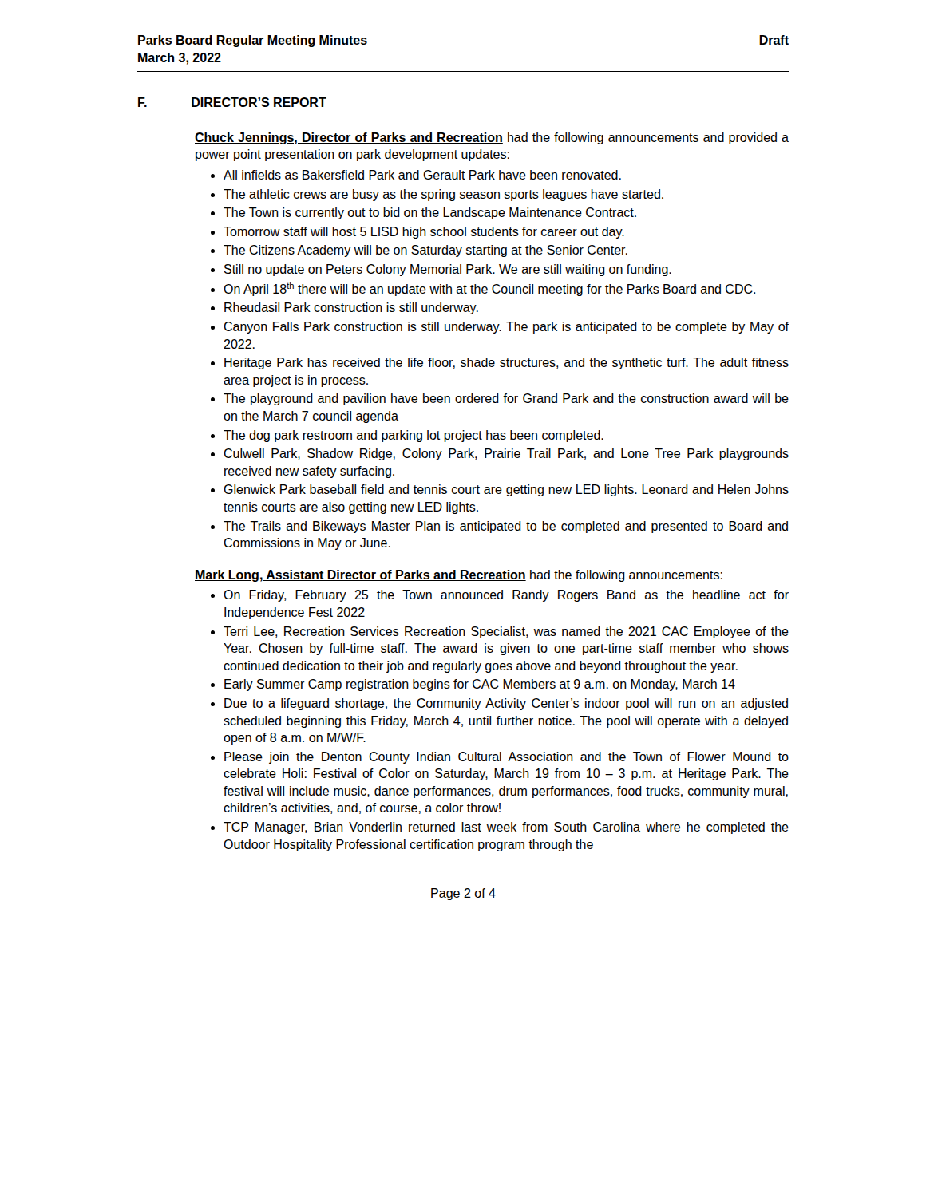Parks Board Regular Meeting Minutes
March 3, 2022
Draft
F. DIRECTOR’S REPORT
Chuck Jennings, Director of Parks and Recreation had the following announcements and provided a power point presentation on park development updates:
All infields as Bakersfield Park and Gerault Park have been renovated.
The athletic crews are busy as the spring season sports leagues have started.
The Town is currently out to bid on the Landscape Maintenance Contract.
Tomorrow staff will host 5 LISD high school students for career out day.
The Citizens Academy will be on Saturday starting at the Senior Center.
Still no update on Peters Colony Memorial Park. We are still waiting on funding.
On April 18th there will be an update with at the Council meeting for the Parks Board and CDC.
Rheudasil Park construction is still underway.
Canyon Falls Park construction is still underway. The park is anticipated to be complete by May of 2022.
Heritage Park has received the life floor, shade structures, and the synthetic turf. The adult fitness area project is in process.
The playground and pavilion have been ordered for Grand Park and the construction award will be on the March 7 council agenda
The dog park restroom and parking lot project has been completed.
Culwell Park, Shadow Ridge, Colony Park, Prairie Trail Park, and Lone Tree Park playgrounds received new safety surfacing.
Glenwick Park baseball field and tennis court are getting new LED lights. Leonard and Helen Johns tennis courts are also getting new LED lights.
The Trails and Bikeways Master Plan is anticipated to be completed and presented to Board and Commissions in May or June.
Mark Long, Assistant Director of Parks and Recreation had the following announcements:
On Friday, February 25 the Town announced Randy Rogers Band as the headline act for Independence Fest 2022
Terri Lee, Recreation Services Recreation Specialist, was named the 2021 CAC Employee of the Year. Chosen by full-time staff. The award is given to one part-time staff member who shows continued dedication to their job and regularly goes above and beyond throughout the year.
Early Summer Camp registration begins for CAC Members at 9 a.m. on Monday, March 14
Due to a lifeguard shortage, the Community Activity Center’s indoor pool will run on an adjusted scheduled beginning this Friday, March 4, until further notice. The pool will operate with a delayed open of 8 a.m. on M/W/F.
Please join the Denton County Indian Cultural Association and the Town of Flower Mound to celebrate Holi: Festival of Color on Saturday, March 19 from 10 – 3 p.m. at Heritage Park. The festival will include music, dance performances, drum performances, food trucks, community mural, children’s activities, and, of course, a color throw!
TCP Manager, Brian Vonderlin returned last week from South Carolina where he completed the Outdoor Hospitality Professional certification program through the
Page 2 of 4